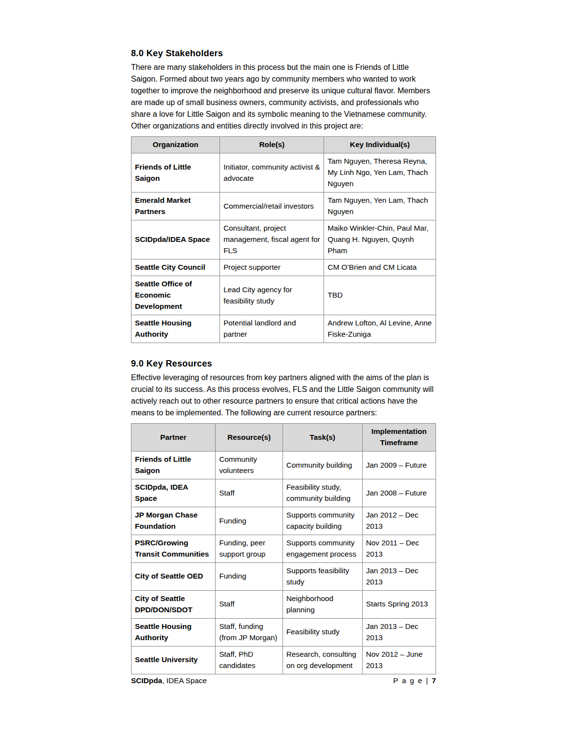8.0 Key Stakeholders
There are many stakeholders in this process but the main one is Friends of Little Saigon. Formed about two years ago by community members who wanted to work together to improve the neighborhood and preserve its unique cultural flavor. Members are made up of small business owners, community activists, and professionals who share a love for Little Saigon and its symbolic meaning to the Vietnamese community. Other organizations and entities directly involved in this project are:
| Organization | Role(s) | Key Individual(s) |
| --- | --- | --- |
| Friends of Little Saigon | Initiator, community activist & advocate | Tam Nguyen, Theresa Reyna, My Linh Ngo, Yen Lam, Thach Nguyen |
| Emerald Market Partners | Commercial/retail investors | Tam Nguyen, Yen Lam, Thach Nguyen |
| SCIDpda/IDEA Space | Consultant, project management, fiscal agent for FLS | Maiko Winkler-Chin, Paul Mar, Quang H. Nguyen, Quynh Pham |
| Seattle City Council | Project supporter | CM O’Brien and CM Licata |
| Seattle Office of Economic Development | Lead City agency for feasibility study | TBD |
| Seattle Housing Authority | Potential landlord and partner | Andrew Lofton, Al Levine, Anne Fiske-Zuniga |
9.0 Key Resources
Effective leveraging of resources from key partners aligned with the aims of the plan is crucial to its success. As this process evolves, FLS and the Little Saigon community will actively reach out to other resource partners to ensure that critical actions have the means to be implemented. The following are current resource partners:
| Partner | Resource(s) | Task(s) | Implementation Timeframe |
| --- | --- | --- | --- |
| Friends of Little Saigon | Community volunteers | Community building | Jan 2009 – Future |
| SCIDpda, IDEA Space | Staff | Feasibility study, community building | Jan 2008 – Future |
| JP Morgan Chase Foundation | Funding | Supports community capacity building | Jan 2012 – Dec 2013 |
| PSRC/Growing Transit Communities | Funding, peer support group | Supports community engagement process | Nov 2011 – Dec 2013 |
| City of Seattle OED | Funding | Supports feasibility study | Jan 2013 – Dec 2013 |
| City of Seattle DPD/DON/SDOT | Staff | Neighborhood planning | Starts Spring 2013 |
| Seattle Housing Authority | Staff, funding (from JP Morgan) | Feasibility study | Jan 2013 – Dec 2013 |
| Seattle University | Staff, PhD candidates | Research, consulting on org development | Nov 2012 – June 2013 |
SCIDpda, IDEA Space
P a g e | 7